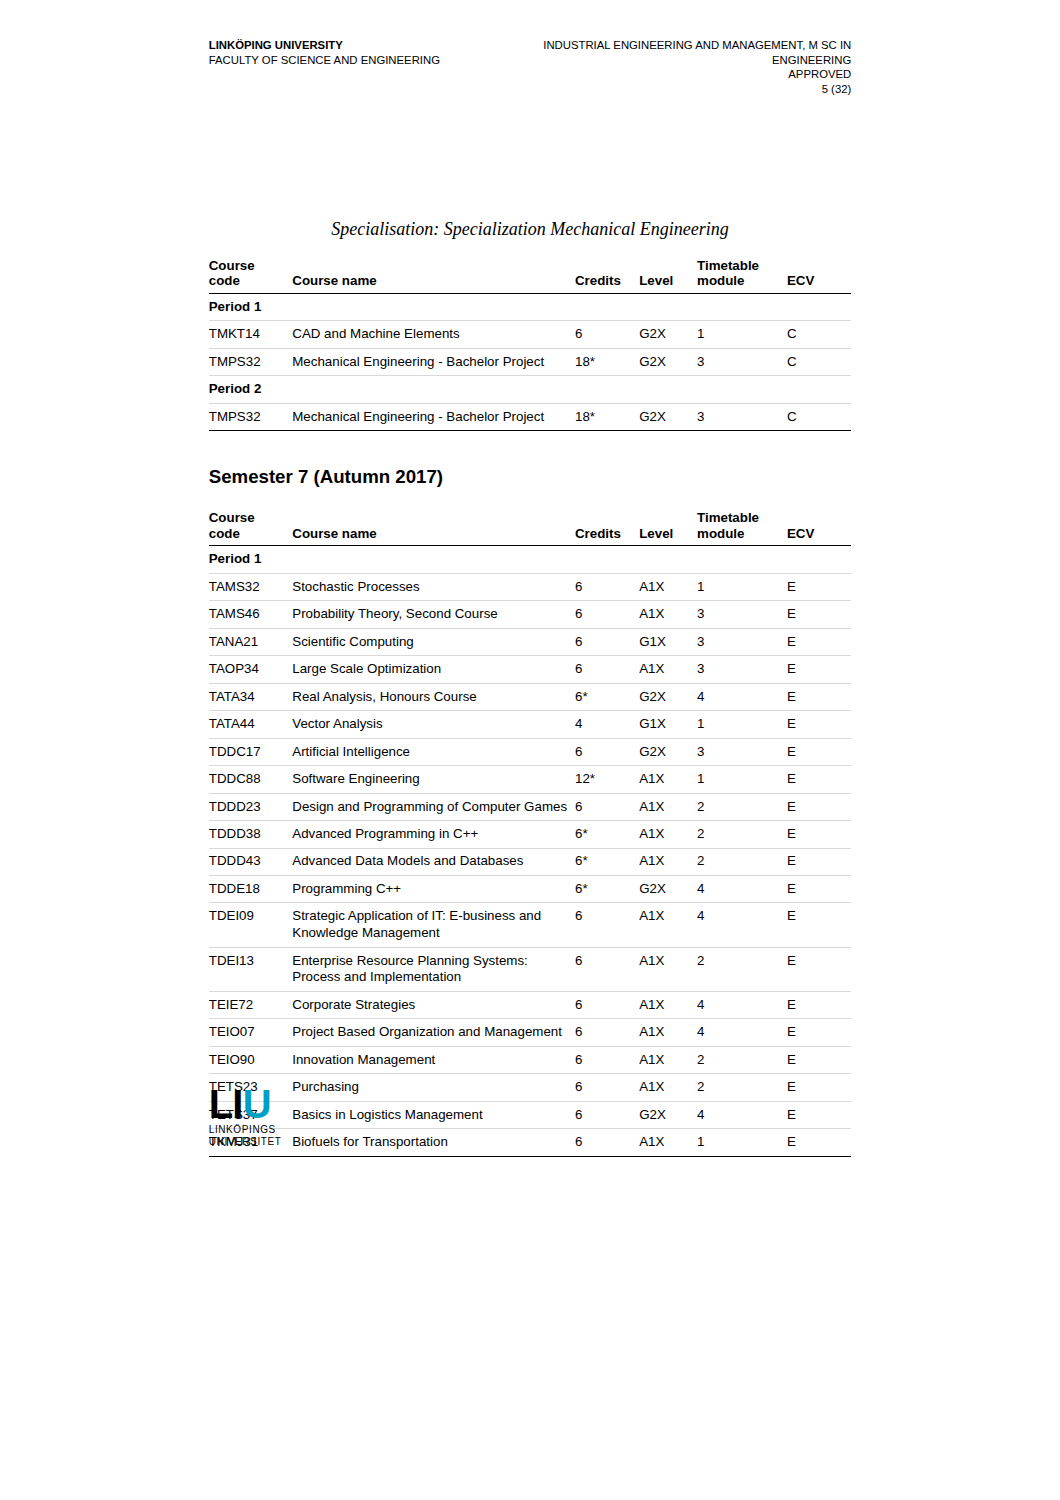Linköping University
Faculty of Science and Engineering
Industrial Engineering and Management, M Sc in
Engineering
Approved
5 (32)
Specialisation: Specialization Mechanical Engineering
| Course code | Course name | Credits | Level | Timetable module | ECV |
| --- | --- | --- | --- | --- | --- |
| Period 1 |
| TMKT14 | CAD and Machine Elements | 6 | G2X | 1 | C |
| TMPS32 | Mechanical Engineering - Bachelor Project | 18* | G2X | 3 | C |
| Period 2 |
| TMPS32 | Mechanical Engineering - Bachelor Project | 18* | G2X | 3 | C |
Semester 7 (Autumn 2017)
| Course code | Course name | Credits | Level | Timetable module | ECV |
| --- | --- | --- | --- | --- | --- |
| Period 1 |
| TAMS32 | Stochastic Processes | 6 | A1X | 1 | E |
| TAMS46 | Probability Theory, Second Course | 6 | A1X | 3 | E |
| TANA21 | Scientific Computing | 6 | G1X | 3 | E |
| TAOP34 | Large Scale Optimization | 6 | A1X | 3 | E |
| TATA34 | Real Analysis, Honours Course | 6* | G2X | 4 | E |
| TATA44 | Vector Analysis | 4 | G1X | 1 | E |
| TDDC17 | Artificial Intelligence | 6 | G2X | 3 | E |
| TDDC88 | Software Engineering | 12* | A1X | 1 | E |
| TDDD23 | Design and Programming of Computer Games | 6 | A1X | 2 | E |
| TDDD38 | Advanced Programming in C++ | 6* | A1X | 2 | E |
| TDDD43 | Advanced Data Models and Databases | 6* | A1X | 2 | E |
| TDDE18 | Programming C++ | 6* | G2X | 4 | E |
| TDEI09 | Strategic Application of IT: E-business and Knowledge Management | 6 | A1X | 4 | E |
| TDEI13 | Enterprise Resource Planning Systems: Process and Implementation | 6 | A1X | 2 | E |
| TEIE72 | Corporate Strategies | 6 | A1X | 4 | E |
| TEIO07 | Project Based Organization and Management | 6 | A1X | 4 | E |
| TEIO90 | Innovation Management | 6 | A1X | 2 | E |
| TETS23 | Purchasing | 6 | A1X | 2 | E |
| TETS37 | Basics in Logistics Management | 6 | G2X | 4 | E |
| TKMJ31 | Biofuels for Transportation | 6 | A1X | 1 | E |
LIU
Linköpings universitet